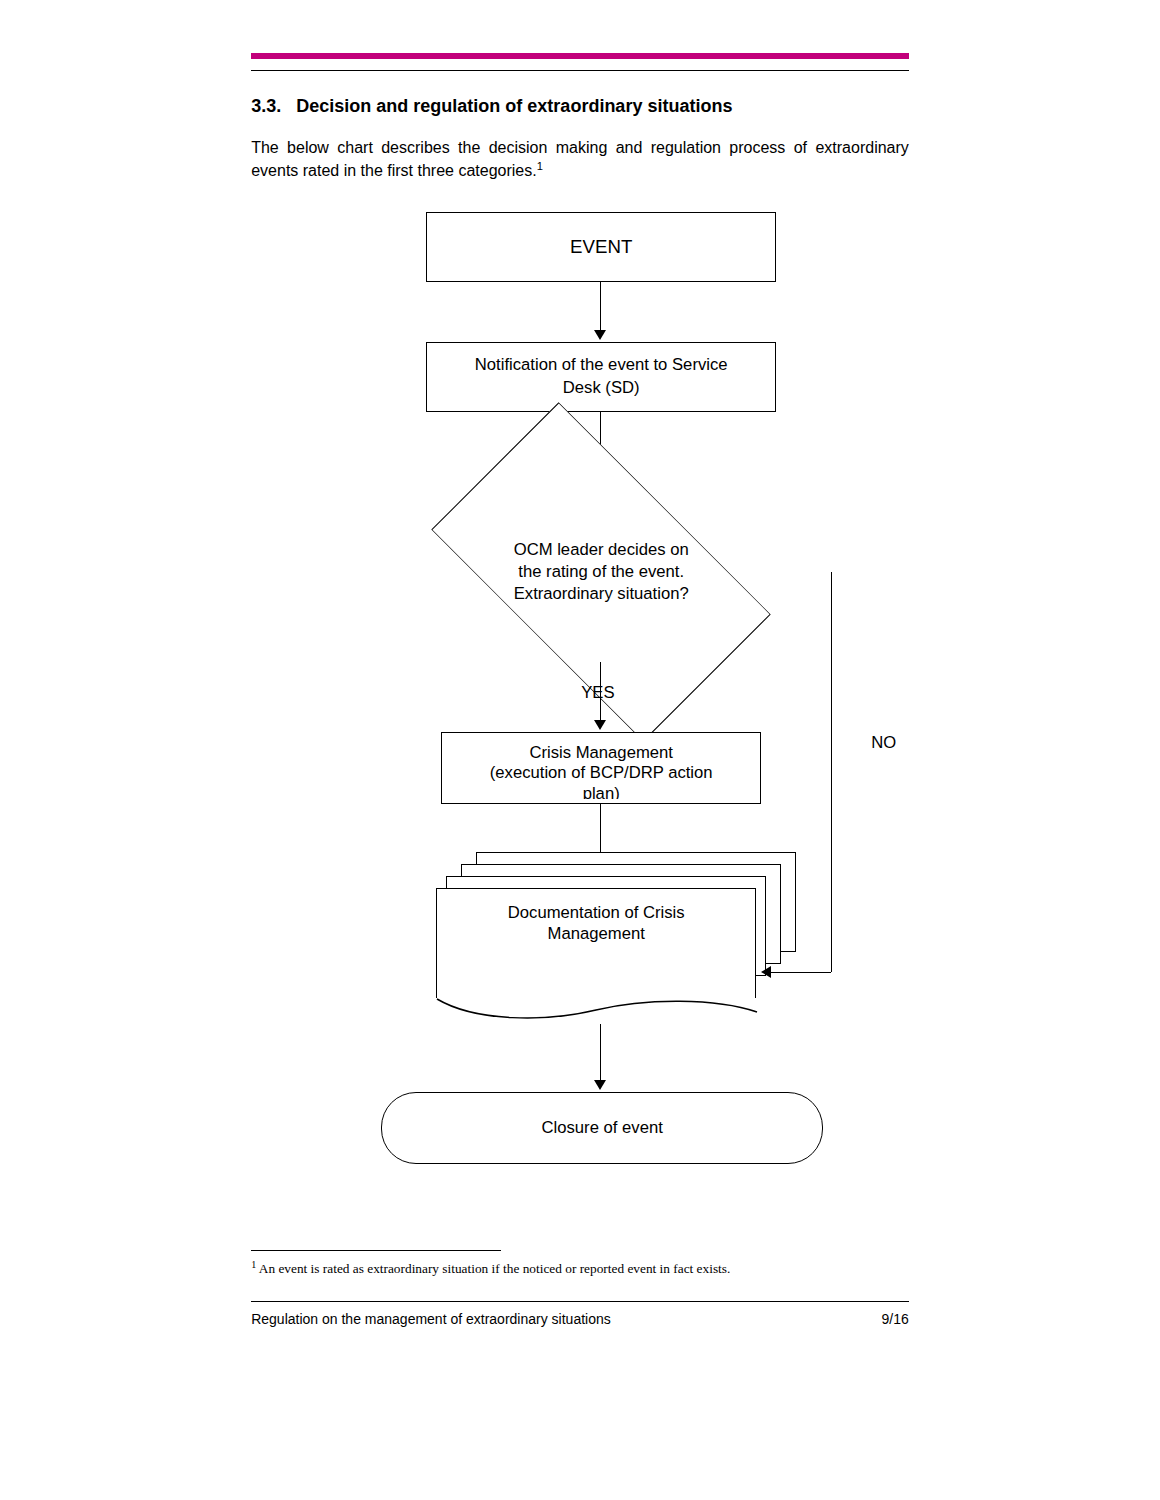3.3. Decision and regulation of extraordinary situations
The below chart describes the decision making and regulation process of extraordinary events rated in the first three categories.1
EVENT
Notification of the event to Service
Desk (SD)
OCM leader decides on
the rating of the event.
Extraordinary situation?
YES
Crisis Management
(execution of BCP/DRP action
plan)
Documentation of Crisis
Management
Closure of event
NO
1 An event is rated as extraordinary situation if the noticed or reported event in fact exists.
Regulation on the management of extraordinary situations 9/16